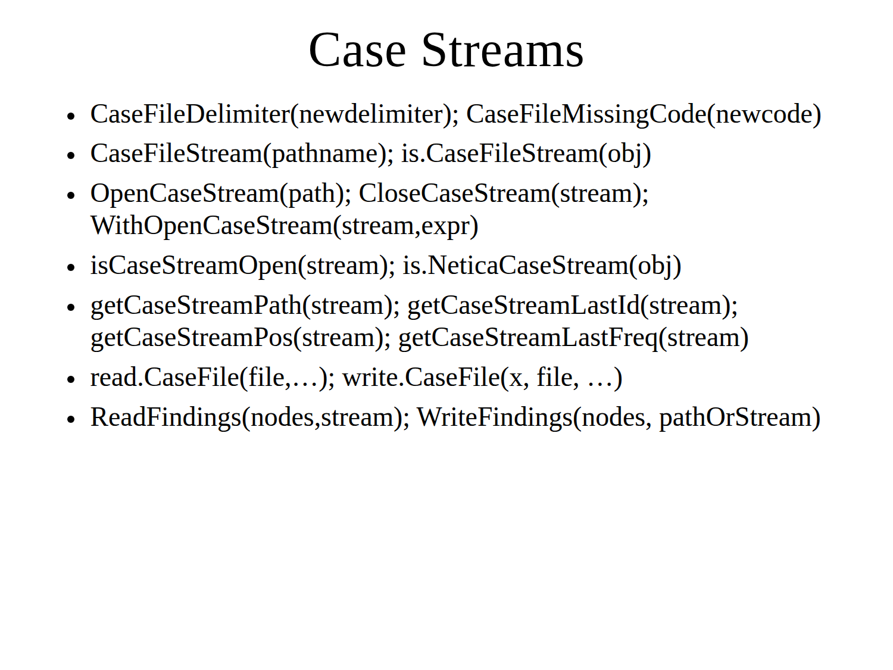Case Streams
CaseFileDelimiter(newdelimiter); CaseFileMissingCode(newcode)
CaseFileStream(pathname); is.CaseFileStream(obj)
OpenCaseStream(path); CloseCaseStream(stream); WithOpenCaseStream(stream,expr)
isCaseStreamOpen(stream); is.NeticaCaseStream(obj)
getCaseStreamPath(stream); getCaseStreamLastId(stream); getCaseStreamPos(stream); getCaseStreamLastFreq(stream)
read.CaseFile(file,…); write.CaseFile(x, file, …)
ReadFindings(nodes,stream); WriteFindings(nodes, pathOrStream)